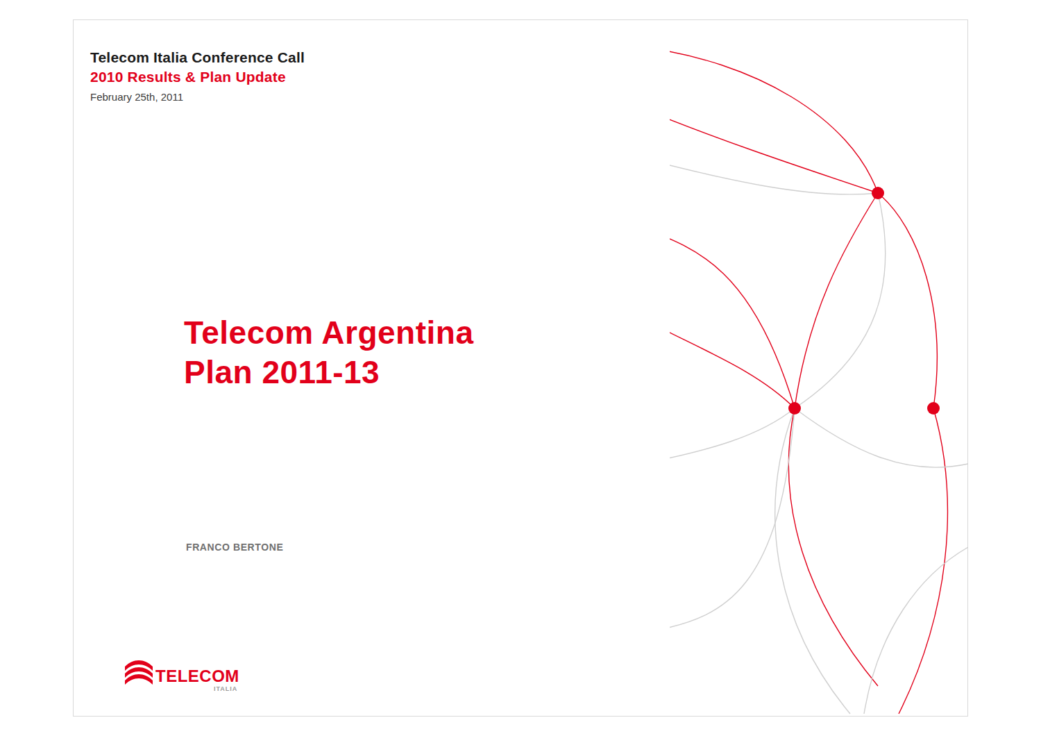Telecom Italia Conference Call
2010 Results & Plan Update
February 25th, 2011
Telecom Argentina
Plan 2011-13
FRANCO BERTONE
TELECOM ITALIA